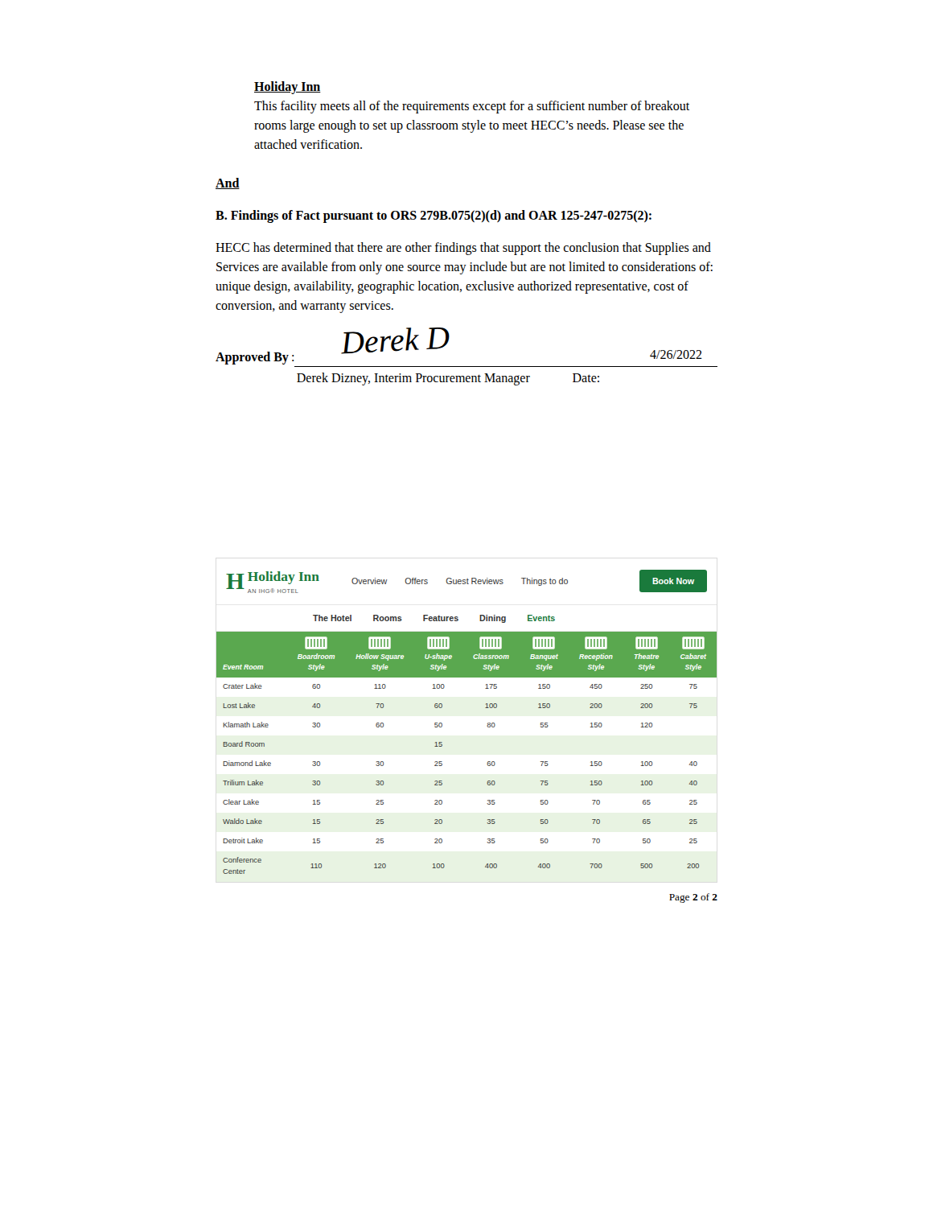Holiday Inn
This facility meets all of the requirements except for a sufficient number of breakout rooms large enough to set up classroom style to meet HECC’s needs. Please see the attached verification.
And
B. Findings of Fact pursuant to ORS 279B.075(2)(d) and OAR 125-247-0275(2):
HECC has determined that there are other findings that support the conclusion that Supplies and Services are available from only one source may include but are not limited to considerations of: unique design, availability, geographic location, exclusive authorized representative, cost of conversion, and warranty services.
Approved By: Derek D 4/26/2022
Derek Dizney, Interim Procurement Manager Date:
H Holiday InnAN IHG® HOTEL
Overview Offers Guest Reviews Things to do
Book Now
The Hotel Rooms Features Dining Events
| Event Room | Boardroom Style | Hollow Square Style | U-shape Style | Classroom Style | Banquet Style | Reception Style | Theatre Style | Cabaret Style |
| --- | --- | --- | --- | --- | --- | --- | --- | --- |
| Crater Lake | 60 | 110 | 100 | 175 | 150 | 450 | 250 | 75 |
| Lost Lake | 40 | 70 | 60 | 100 | 150 | 200 | 200 | 75 |
| Klamath Lake | 30 | 60 | 50 | 80 | 55 | 150 | 120 | |
| Board Room | | | 15 | | | | | |
| Diamond Lake | 30 | 30 | 25 | 60 | 75 | 150 | 100 | 40 |
| Trilium Lake | 30 | 30 | 25 | 60 | 75 | 150 | 100 | 40 |
| Clear Lake | 15 | 25 | 20 | 35 | 50 | 70 | 65 | 25 |
| Waldo Lake | 15 | 25 | 20 | 35 | 50 | 70 | 65 | 25 |
| Detroit Lake | 15 | 25 | 20 | 35 | 50 | 70 | 50 | 25 |
| Conference Center | 110 | 120 | 100 | 400 | 400 | 700 | 500 | 200 |
Page 2 of 2